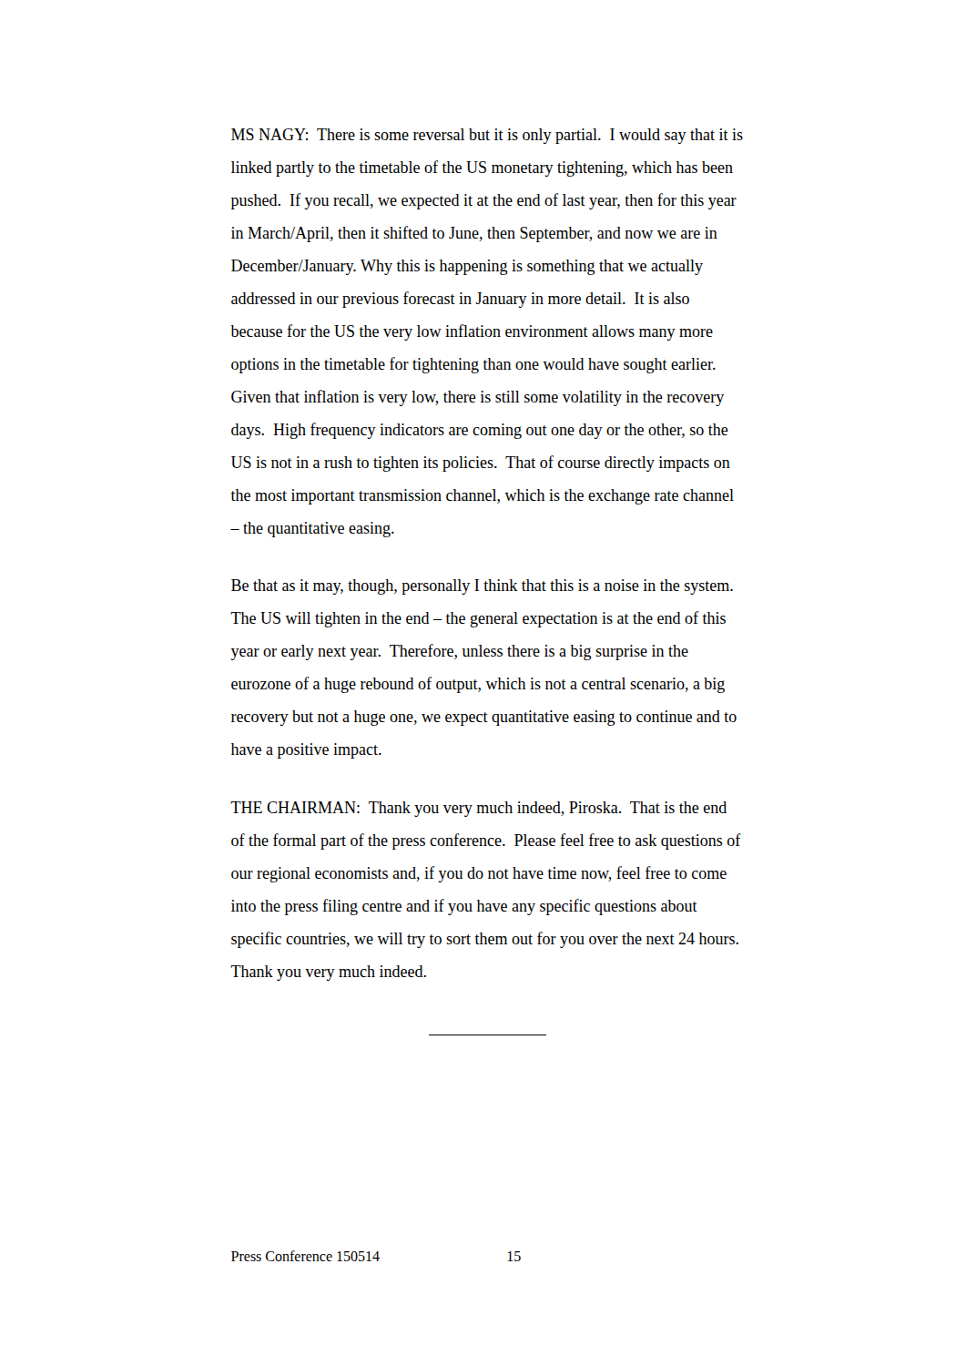MS NAGY: There is some reversal but it is only partial. I would say that it is linked partly to the timetable of the US monetary tightening, which has been pushed. If you recall, we expected it at the end of last year, then for this year in March/April, then it shifted to June, then September, and now we are in December/January. Why this is happening is something that we actually addressed in our previous forecast in January in more detail. It is also because for the US the very low inflation environment allows many more options in the timetable for tightening than one would have sought earlier. Given that inflation is very low, there is still some volatility in the recovery days. High frequency indicators are coming out one day or the other, so the US is not in a rush to tighten its policies. That of course directly impacts on the most important transmission channel, which is the exchange rate channel – the quantitative easing.
Be that as it may, though, personally I think that this is a noise in the system. The US will tighten in the end – the general expectation is at the end of this year or early next year. Therefore, unless there is a big surprise in the eurozone of a huge rebound of output, which is not a central scenario, a big recovery but not a huge one, we expect quantitative easing to continue and to have a positive impact.
THE CHAIRMAN: Thank you very much indeed, Piroska. That is the end of the formal part of the press conference. Please feel free to ask questions of our regional economists and, if you do not have time now, feel free to come into the press filing centre and if you have any specific questions about specific countries, we will try to sort them out for you over the next 24 hours. Thank you very much indeed.
Press Conference 150514 15